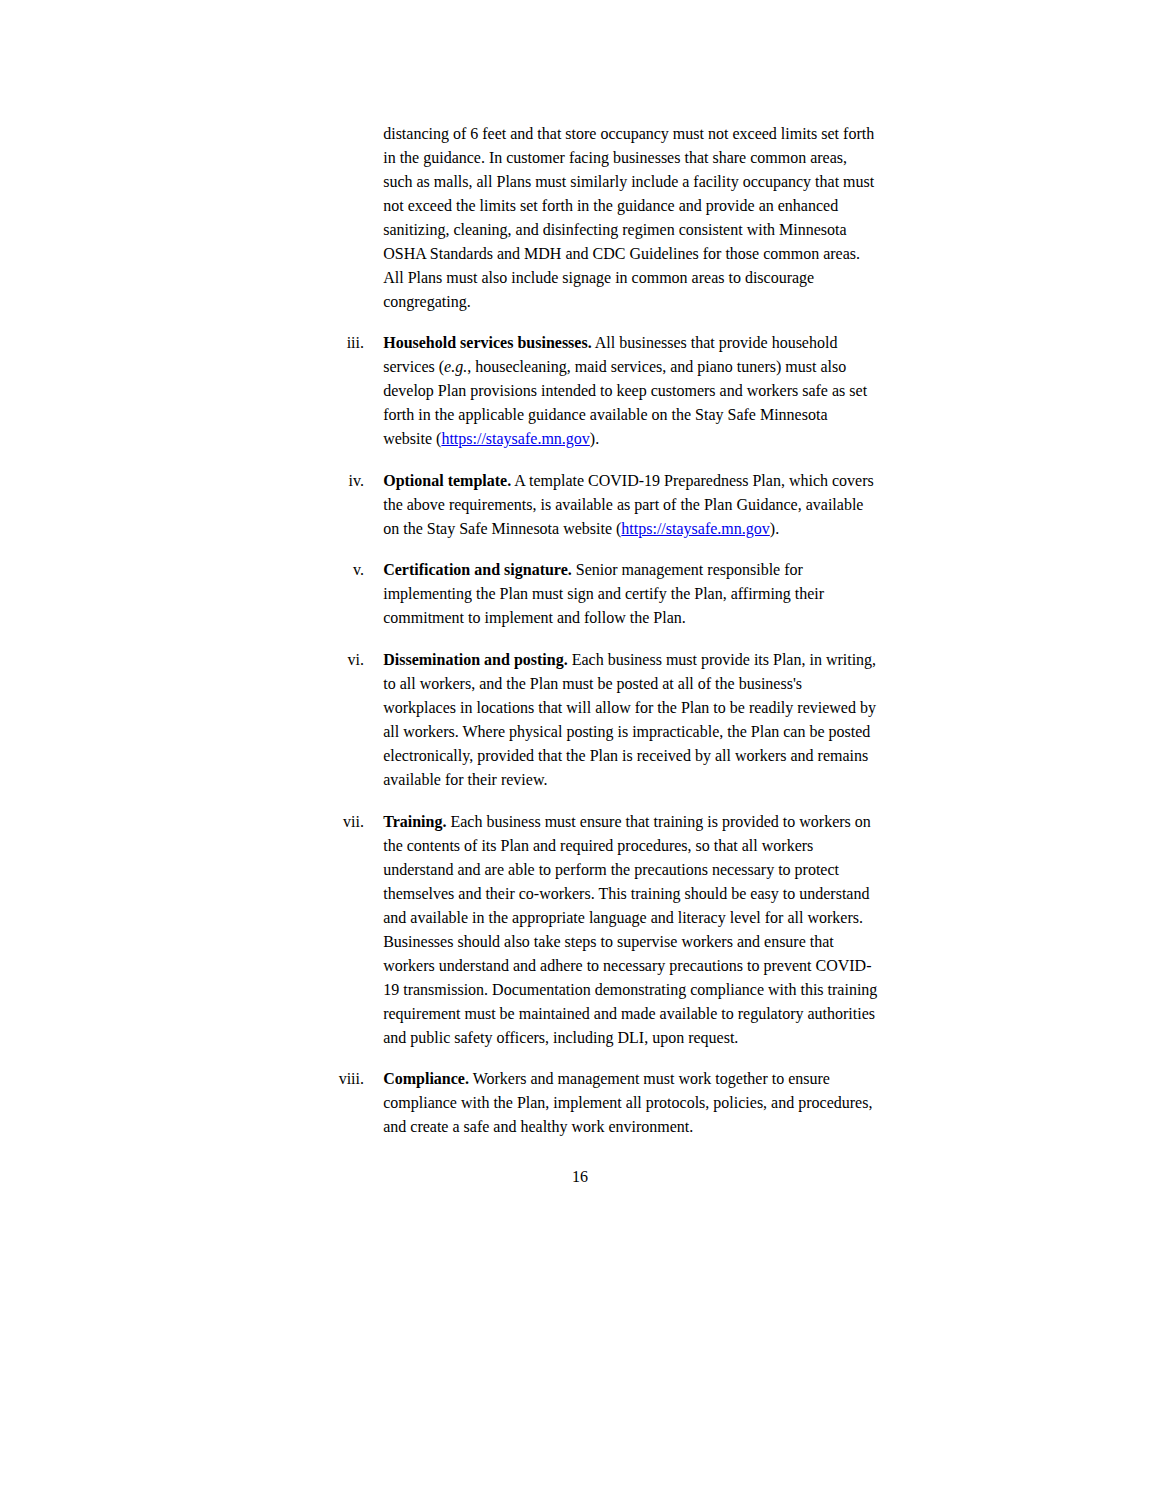distancing of 6 feet and that store occupancy must not exceed limits set forth in the guidance. In customer facing businesses that share common areas, such as malls, all Plans must similarly include a facility occupancy that must not exceed the limits set forth in the guidance and provide an enhanced sanitizing, cleaning, and disinfecting regimen consistent with Minnesota OSHA Standards and MDH and CDC Guidelines for those common areas. All Plans must also include signage in common areas to discourage congregating.
iii. Household services businesses. All businesses that provide household services (e.g., housecleaning, maid services, and piano tuners) must also develop Plan provisions intended to keep customers and workers safe as set forth in the applicable guidance available on the Stay Safe Minnesota website (https://staysafe.mn.gov).
iv. Optional template. A template COVID-19 Preparedness Plan, which covers the above requirements, is available as part of the Plan Guidance, available on the Stay Safe Minnesota website (https://staysafe.mn.gov).
v. Certification and signature. Senior management responsible for implementing the Plan must sign and certify the Plan, affirming their commitment to implement and follow the Plan.
vi. Dissemination and posting. Each business must provide its Plan, in writing, to all workers, and the Plan must be posted at all of the business's workplaces in locations that will allow for the Plan to be readily reviewed by all workers. Where physical posting is impracticable, the Plan can be posted electronically, provided that the Plan is received by all workers and remains available for their review.
vii. Training. Each business must ensure that training is provided to workers on the contents of its Plan and required procedures, so that all workers understand and are able to perform the precautions necessary to protect themselves and their co-workers. This training should be easy to understand and available in the appropriate language and literacy level for all workers. Businesses should also take steps to supervise workers and ensure that workers understand and adhere to necessary precautions to prevent COVID-19 transmission. Documentation demonstrating compliance with this training requirement must be maintained and made available to regulatory authorities and public safety officers, including DLI, upon request.
viii. Compliance. Workers and management must work together to ensure compliance with the Plan, implement all protocols, policies, and procedures, and create a safe and healthy work environment.
16